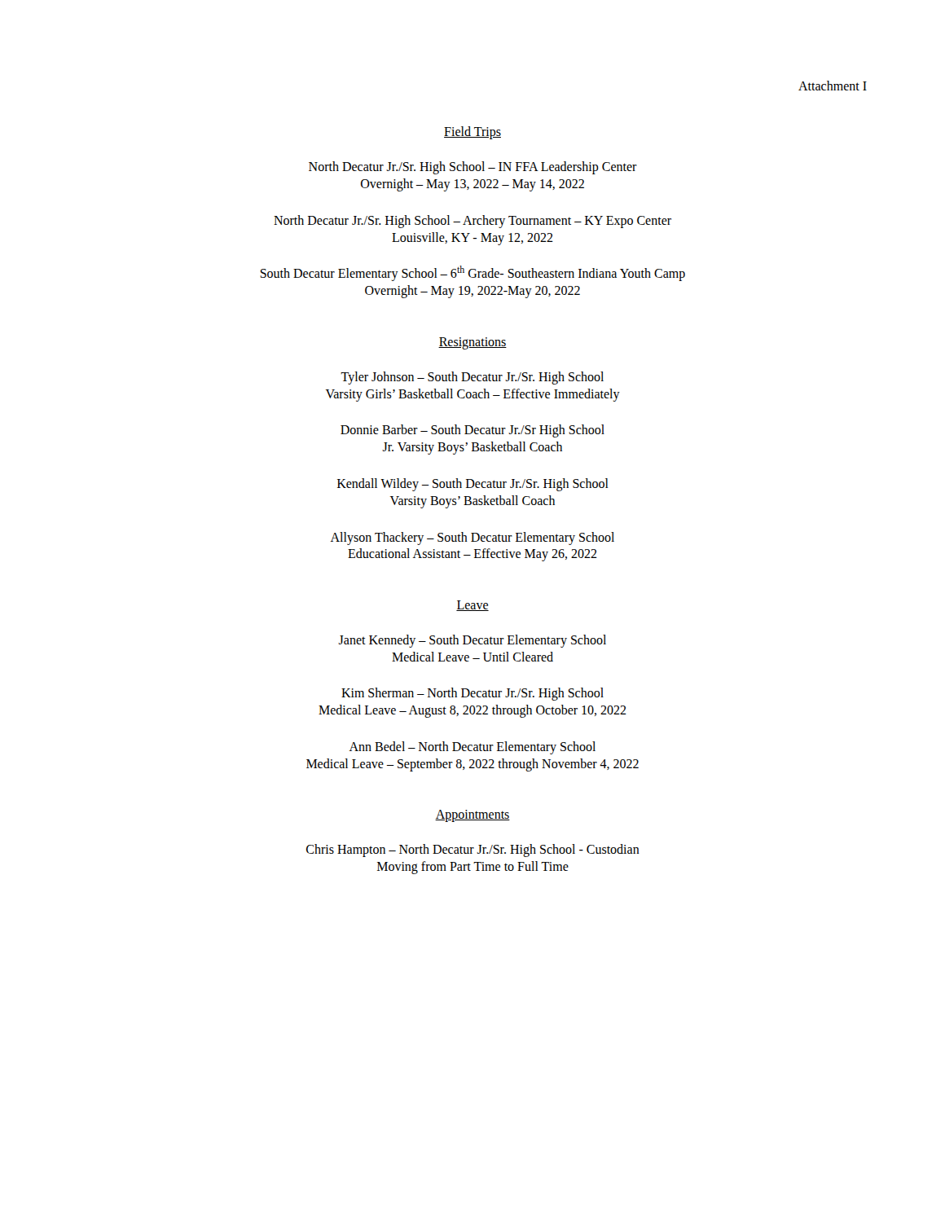Attachment I
Field Trips
North Decatur Jr./Sr. High School – IN FFA Leadership Center
Overnight – May 13, 2022 – May 14, 2022
North Decatur Jr./Sr. High School – Archery Tournament – KY Expo Center
Louisville, KY - May 12, 2022
South Decatur Elementary School – 6th Grade- Southeastern Indiana Youth Camp
Overnight – May 19, 2022-May 20, 2022
Resignations
Tyler Johnson – South Decatur Jr./Sr. High School
Varsity Girls’ Basketball Coach – Effective Immediately
Donnie Barber – South Decatur Jr./Sr High School
Jr. Varsity Boys’ Basketball Coach
Kendall Wildey – South Decatur Jr./Sr. High School
Varsity Boys’ Basketball Coach
Allyson Thackery – South Decatur Elementary School
Educational Assistant – Effective May 26, 2022
Leave
Janet Kennedy – South Decatur Elementary School
Medical Leave – Until Cleared
Kim Sherman – North Decatur Jr./Sr. High School
Medical Leave – August 8, 2022 through October 10, 2022
Ann Bedel – North Decatur Elementary School
Medical Leave – September 8, 2022 through November 4, 2022
Appointments
Chris Hampton – North Decatur Jr./Sr. High School - Custodian
Moving from Part Time to Full Time